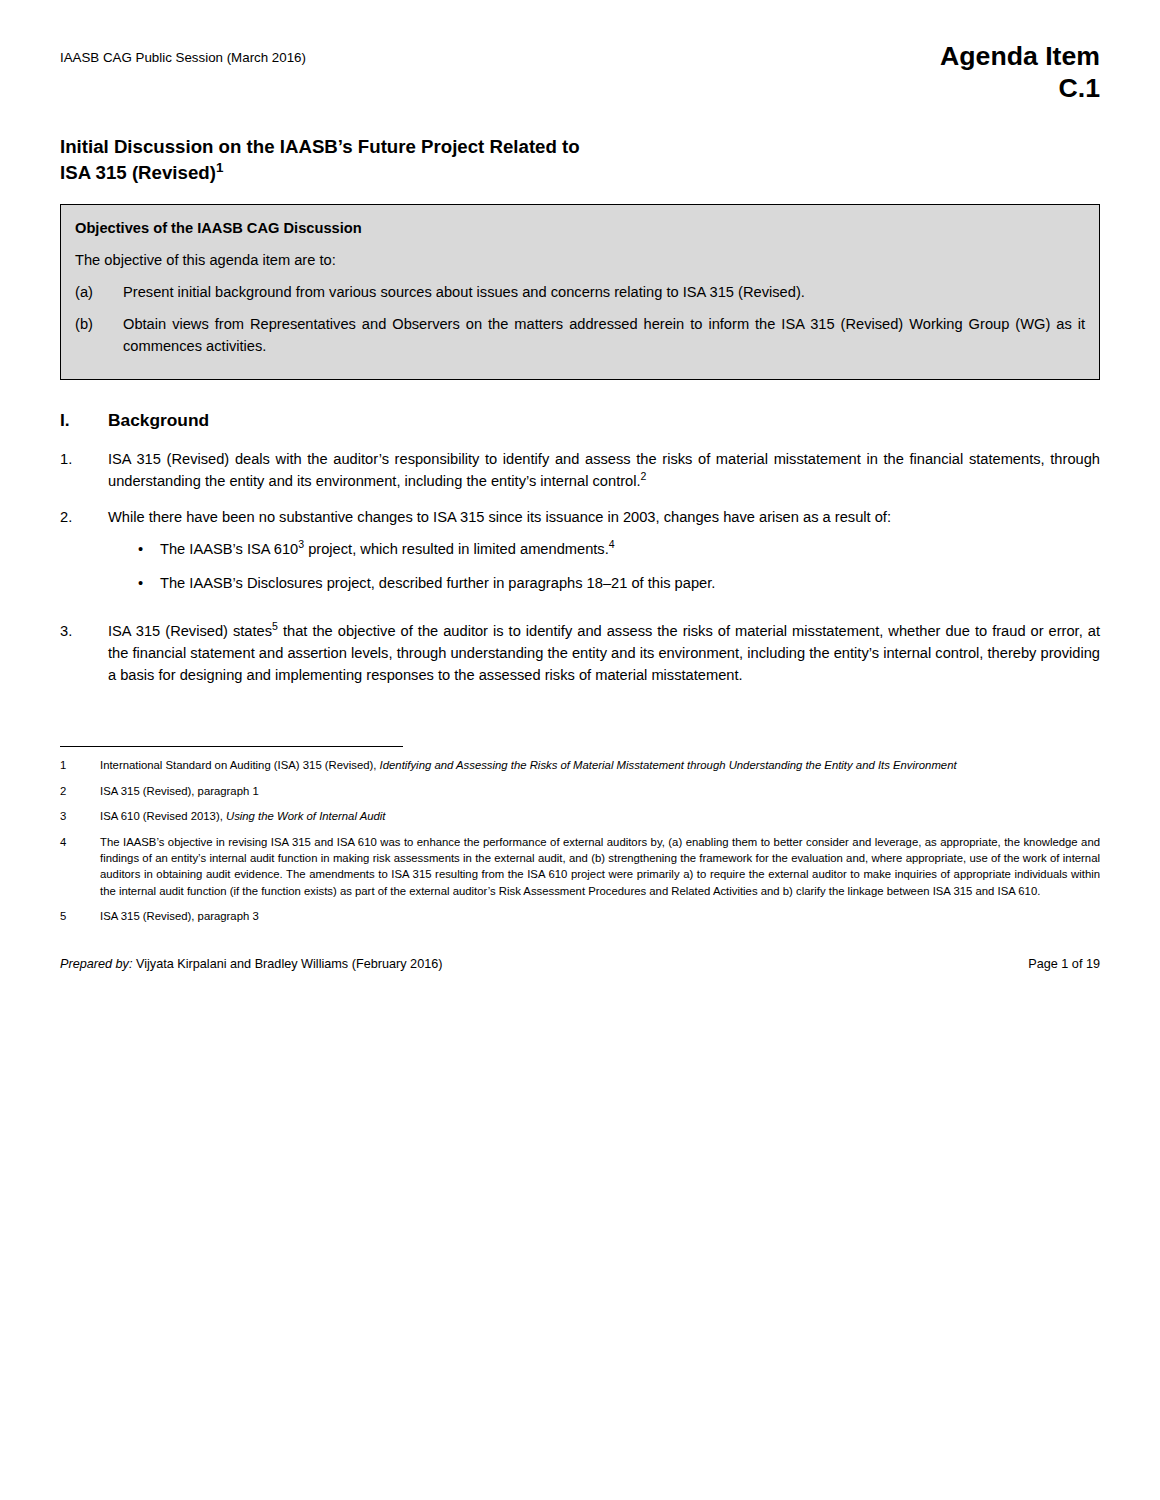IAASB CAG Public Session (March 2016)
Agenda Item
C.1
Initial Discussion on the IAASB’s Future Project Related to
ISA 315 (Revised)1
Objectives of the IAASB CAG Discussion
The objective of this agenda item are to:
(a)
Present initial background from various sources about issues and concerns relating to ISA 315 (Revised).
(b)
Obtain views from Representatives and Observers on the matters addressed herein to inform the ISA 315 (Revised) Working Group (WG) as it commences activities.
I. Background
1.
ISA 315 (Revised) deals with the auditor’s responsibility to identify and assess the risks of material misstatement in the financial statements, through understanding the entity and its environment, including the entity’s internal control.2
2.
While there have been no substantive changes to ISA 315 since its issuance in 2003, changes have arisen as a result of:
• The IAASB’s ISA 6103 project, which resulted in limited amendments.4
• The IAASB’s Disclosures project, described further in paragraphs 18–21 of this paper.
3.
ISA 315 (Revised) states5 that the objective of the auditor is to identify and assess the risks of material misstatement, whether due to fraud or error, at the financial statement and assertion levels, through understanding the entity and its environment, including the entity’s internal control, thereby providing a basis for designing and implementing responses to the assessed risks of material misstatement.
1
International Standard on Auditing (ISA) 315 (Revised), Identifying and Assessing the Risks of Material Misstatement through Understanding the Entity and Its Environment
2
ISA 315 (Revised), paragraph 1
3
ISA 610 (Revised 2013), Using the Work of Internal Audit
4
The IAASB’s objective in revising ISA 315 and ISA 610 was to enhance the performance of external auditors by, (a) enabling them to better consider and leverage, as appropriate, the knowledge and findings of an entity’s internal audit function in making risk assessments in the external audit, and (b) strengthening the framework for the evaluation and, where appropriate, use of the work of internal auditors in obtaining audit evidence. The amendments to ISA 315 resulting from the ISA 610 project were primarily a) to require the external auditor to make inquiries of appropriate individuals within the internal audit function (if the function exists) as part of the external auditor’s Risk Assessment Procedures and Related Activities and b) clarify the linkage between ISA 315 and ISA 610.
5
ISA 315 (Revised), paragraph 3
Prepared by: Vijyata Kirpalani and Bradley Williams (February 2016)
Page 1 of 19